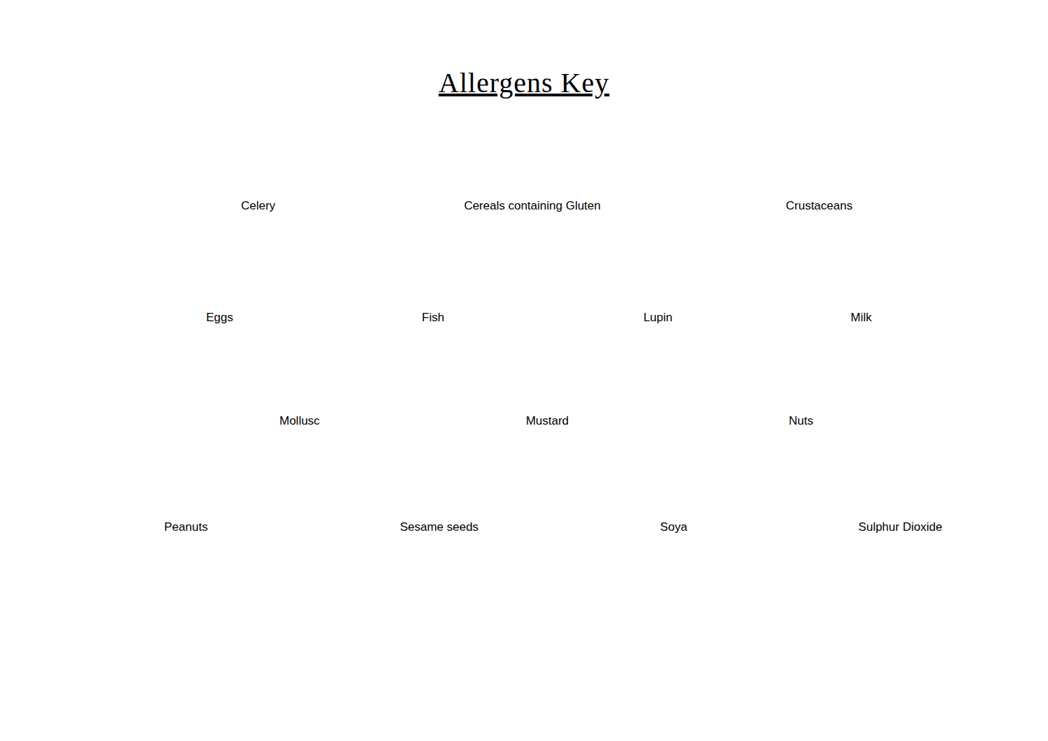Allergens Key
Celery
Cereals containing Gluten
Crustaceans
Eggs
Fish
Lupin
Milk
Mollusc
Mustard
Nuts
Peanuts
Sesame seeds
Soya
Sulphur Dioxide